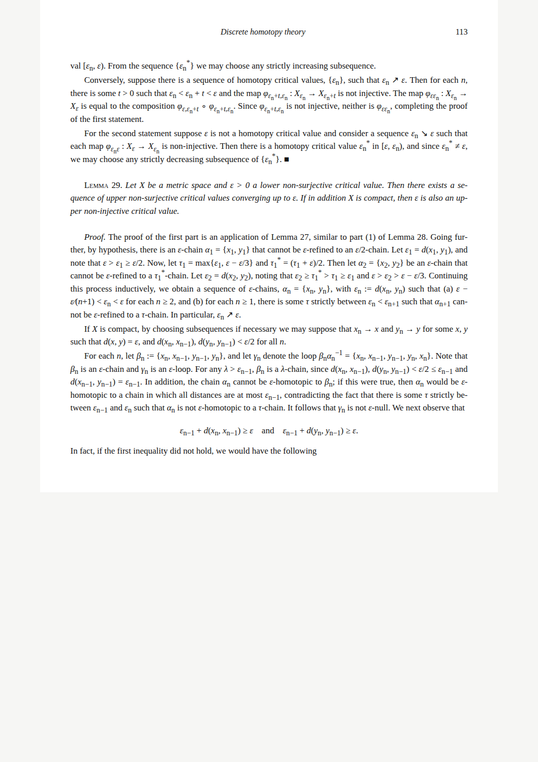Discrete homotopy theory 113
val [εn, ε). From the sequence {εn*} we may choose any strictly increasing subsequence.
Conversely, suppose there is a sequence of homotopy critical values, {εn}, such that εn ↗ ε. Then for each n, there is some t > 0 such that εn < εn + t < ε and the map φεn+t,εn : Xεn → Xεn+t is not injective. The map φεεn : Xεn → Xε is equal to the composition φε,εn+t ∘ φεn+t,εn. Since φεn+t,εn is not injective, neither is φεεn, completing the proof of the first statement.
For the second statement suppose ε is not a homotopy critical value and consider a sequence εn ↘ ε such that each map φεnε : Xε → Xεn is non-injective. Then there is a homotopy critical value εn* in [ε, εn), and since εn* ≠ ε, we may choose any strictly decreasing subsequence of {εn*}. ■
Lemma 29. Let X be a metric space and ε > 0 a lower non-surjective critical value. Then there exists a sequence of upper non-surjective critical values converging up to ε. If in addition X is compact, then ε is also an upper non-injective critical value.
Proof. The proof of the first part is an application of Lemma 27, similar to part (1) of Lemma 28. Going further, by hypothesis, there is an ε-chain α1 = {x1, y1} that cannot be ε-refined to an ε/2-chain. Let ε1 = d(x1, y1), and note that ε > ε1 ≥ ε/2. Now, let τ1 = max{ε1, ε − ε/3} and τ1* = (τ1 + ε)/2. Then let α2 = {x2, y2} be an ε-chain that cannot be ε-refined to a τ1*-chain. Let ε2 = d(x2, y2), noting that ε2 ≥ τ1* > τ1 ≥ ε1 and ε > ε2 > ε − ε/3. Continuing this process inductively, we obtain a sequence of ε-chains, αn = {xn, yn}, with εn := d(xn, yn) such that (a) ε − ε⁄(n+1) < εn < ε for each n ≥ 2, and (b) for each n ≥ 1, there is some τ strictly between εn < εn+1 such that αn+1 cannot be ε-refined to a τ-chain. In particular, εn ↗ ε.
If X is compact, by choosing subsequences if necessary we may suppose that xn → x and yn → y for some x, y such that d(x, y) = ε, and d(xn, xn−1), d(yn, yn−1) < ε/2 for all n.
For each n, let βn := {xn, xn−1, yn−1, yn}, and let γn denote the loop βnαn−1 = {xn, xn−1, yn−1, yn, xn}. Note that βn is an ε-chain and γn is an ε-loop. For any λ > εn−1, βn is a λ-chain, since d(xn, xn−1), d(yn, yn−1) < ε/2 ≤ εn−1 and d(xn−1, yn−1) = εn−1. In addition, the chain αn cannot be ε-homotopic to βn; if this were true, then αn would be ε-homotopic to a chain in which all distances are at most εn−1, contradicting the fact that there is some τ strictly between εn−1 and εn such that αn is not ε-homotopic to a τ-chain. It follows that γn is not ε-null. We next observe that
εn−1 + d(xn, xn−1) ≥ ε and εn−1 + d(yn, yn−1) ≥ ε.
In fact, if the first inequality did not hold, we would have the following